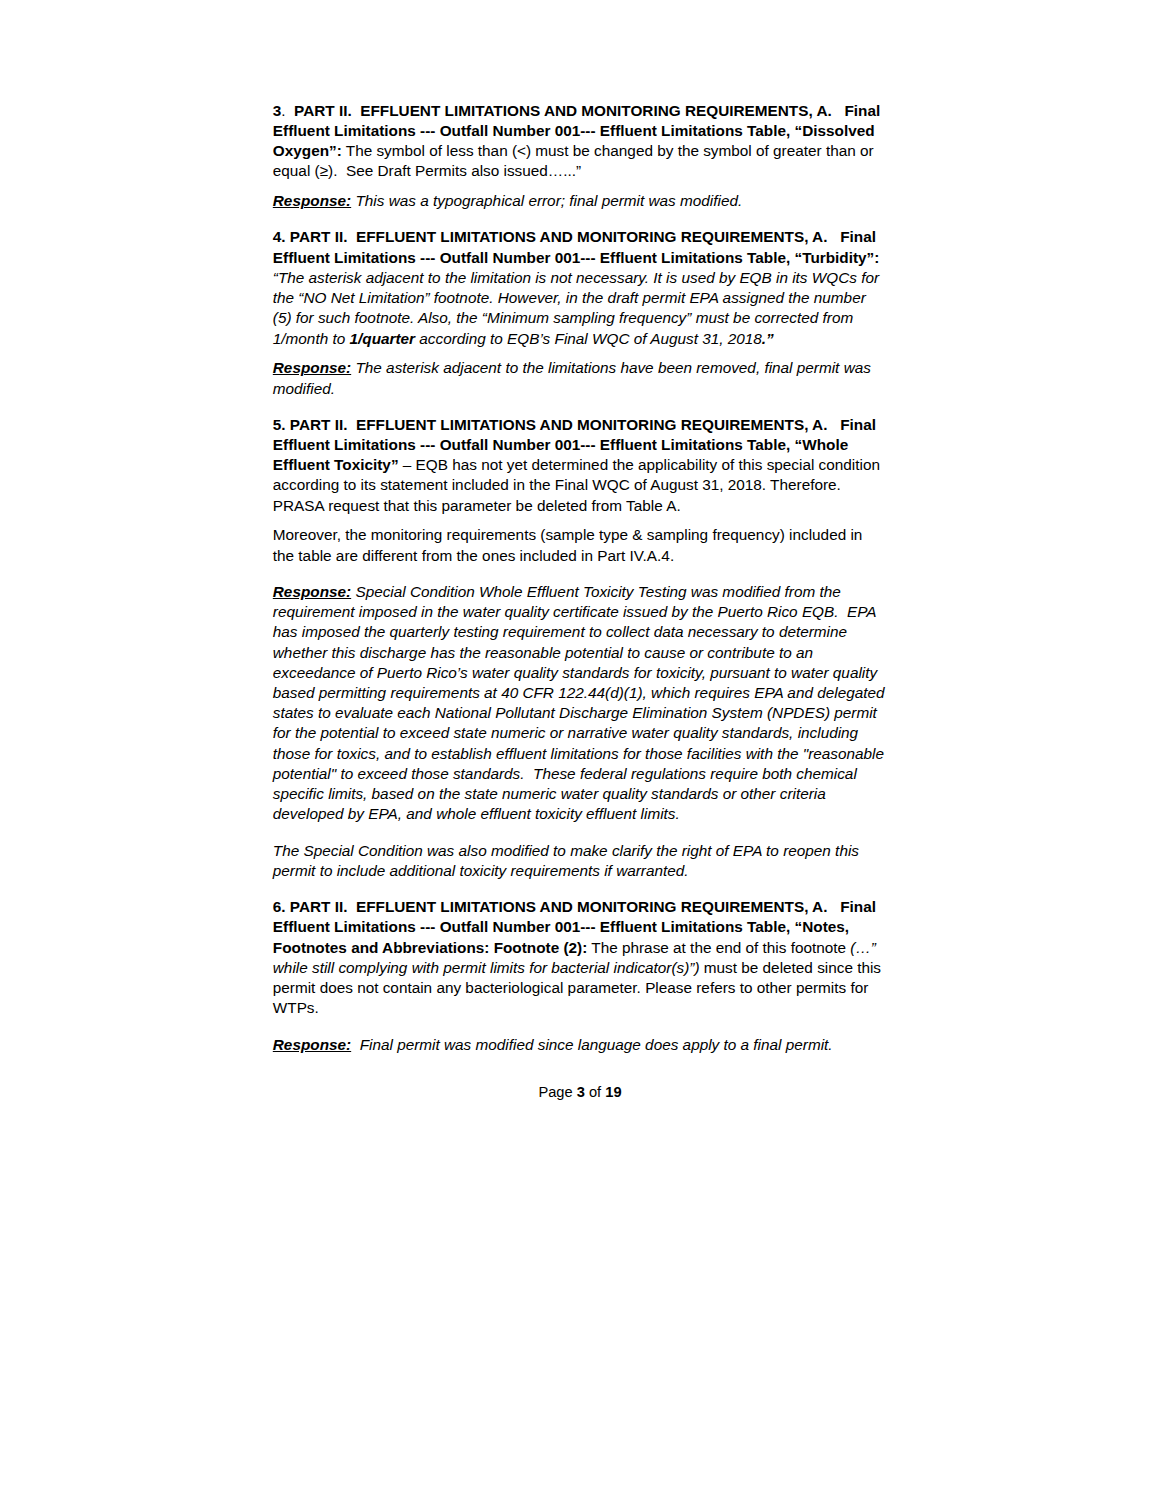3. PART II. EFFLUENT LIMITATIONS AND MONITORING REQUIREMENTS, A. Final Effluent Limitations --- Outfall Number 001--- Effluent Limitations Table, “Dissolved Oxygen”: The symbol of less than (<) must be changed by the symbol of greater than or equal (≥). See Draft Permits also issued…...”
Response: This was a typographical error; final permit was modified.
4. PART II. EFFLUENT LIMITATIONS AND MONITORING REQUIREMENTS, A. Final Effluent Limitations --- Outfall Number 001--- Effluent Limitations Table, “Turbidity”: “The asterisk adjacent to the limitation is not necessary. It is used by EQB in its WQCs for the “NO Net Limitation” footnote. However, in the draft permit EPA assigned the number (5) for such footnote. Also, the “Minimum sampling frequency” must be corrected from 1/month to 1/quarter according to EQB’s Final WQC of August 31, 2018.”
Response: The asterisk adjacent to the limitations have been removed, final permit was modified.
5. PART II. EFFLUENT LIMITATIONS AND MONITORING REQUIREMENTS, A. Final Effluent Limitations --- Outfall Number 001--- Effluent Limitations Table, “Whole Effluent Toxicity” – EQB has not yet determined the applicability of this special condition according to its statement included in the Final WQC of August 31, 2018. Therefore. PRASA request that this parameter be deleted from Table A.
Moreover, the monitoring requirements (sample type & sampling frequency) included in the table are different from the ones included in Part IV.A.4.
Response: Special Condition Whole Effluent Toxicity Testing was modified from the requirement imposed in the water quality certificate issued by the Puerto Rico EQB. EPA has imposed the quarterly testing requirement to collect data necessary to determine whether this discharge has the reasonable potential to cause or contribute to an exceedance of Puerto Rico’s water quality standards for toxicity, pursuant to water quality based permitting requirements at 40 CFR 122.44(d)(1), which requires EPA and delegated states to evaluate each National Pollutant Discharge Elimination System (NPDES) permit for the potential to exceed state numeric or narrative water quality standards, including those for toxics, and to establish effluent limitations for those facilities with the "reasonable potential" to exceed those standards. These federal regulations require both chemical specific limits, based on the state numeric water quality standards or other criteria developed by EPA, and whole effluent toxicity effluent limits.
The Special Condition was also modified to make clarify the right of EPA to reopen this permit to include additional toxicity requirements if warranted.
6. PART II. EFFLUENT LIMITATIONS AND MONITORING REQUIREMENTS, A. Final Effluent Limitations --- Outfall Number 001--- Effluent Limitations Table, “Notes, Footnotes and Abbreviations: Footnote (2): The phrase at the end of this footnote (…” while still complying with permit limits for bacterial indicator(s)”) must be deleted since this permit does not contain any bacteriological parameter. Please refers to other permits for WTPs.
Response: Final permit was modified since language does apply to a final permit.
Page 3 of 19